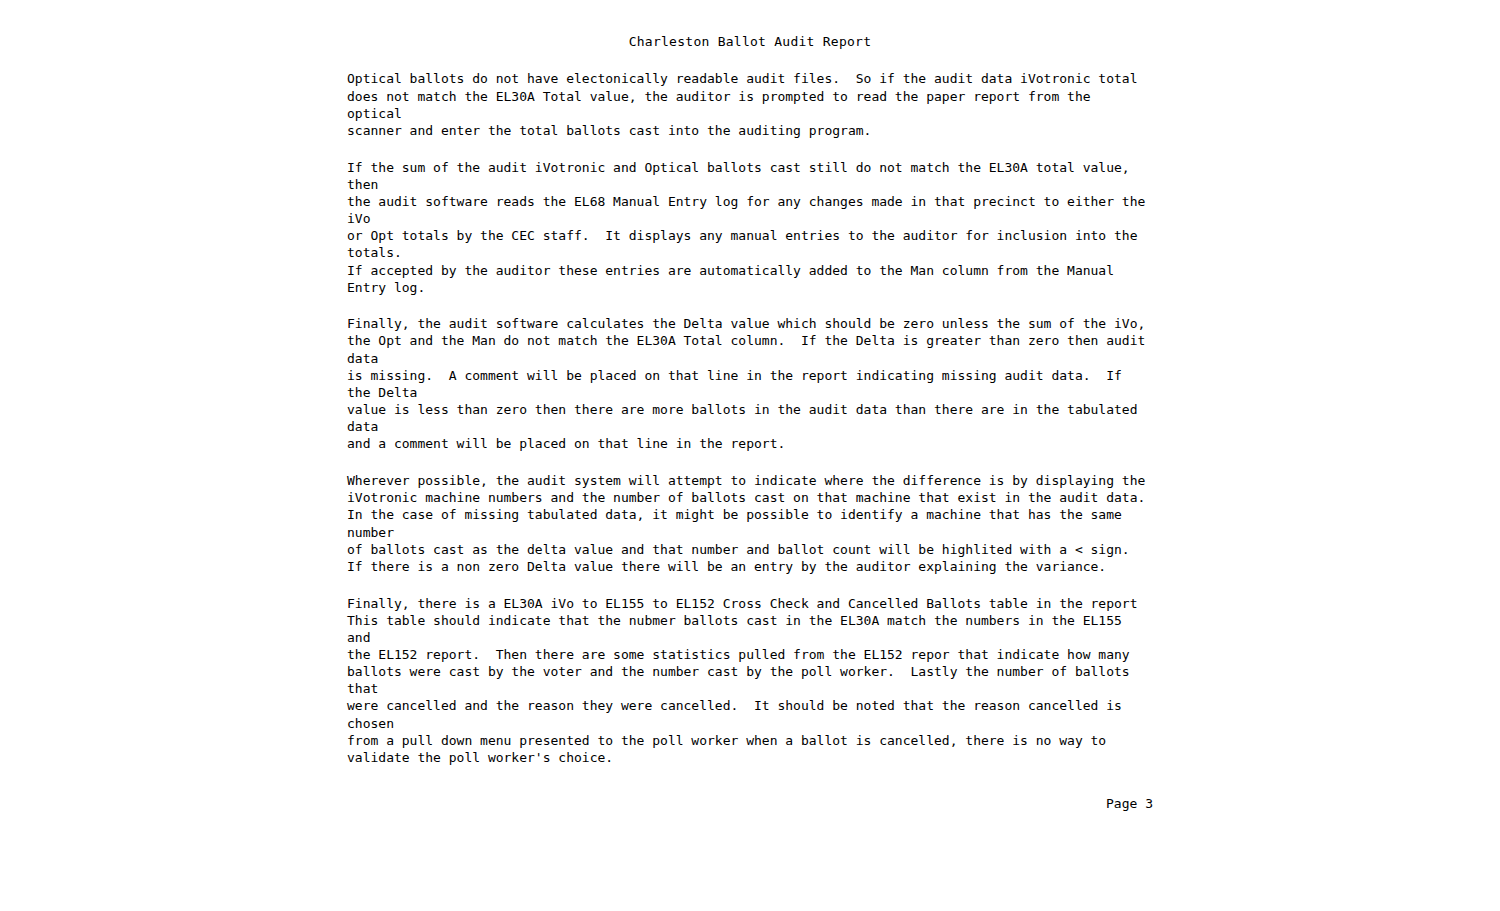Charleston Ballot Audit Report
Optical ballots do not have electonically readable audit files. So if the audit data iVotronic total does not match the EL30A Total value, the auditor is prompted to read the paper report from the optical scanner and enter the total ballots cast into the auditing program.
If the sum of the audit iVotronic and Optical ballots cast still do not match the EL30A total value, then the audit software reads the EL68 Manual Entry log for any changes made in that precinct to either the iVo or Opt totals by the CEC staff. It displays any manual entries to the auditor for inclusion into the totals. If accepted by the auditor these entries are automatically added to the Man column from the Manual Entry log.
Finally, the audit software calculates the Delta value which should be zero unless the sum of the iVo, the Opt and the Man do not match the EL30A Total column. If the Delta is greater than zero then audit data is missing. A comment will be placed on that line in the report indicating missing audit data. If the Delta value is less than zero then there are more ballots in the audit data than there are in the tabulated data and a comment will be placed on that line in the report.
Wherever possible, the audit system will attempt to indicate where the difference is by displaying the iVotronic machine numbers and the number of ballots cast on that machine that exist in the audit data. In the case of missing tabulated data, it might be possible to identify a machine that has the same number of ballots cast as the delta value and that number and ballot count will be highlited with a < sign. If there is a non zero Delta value there will be an entry by the auditor explaining the variance.
Finally, there is a EL30A iVo to EL155 to EL152 Cross Check and Cancelled Ballots table in the report This table should indicate that the nubmer ballots cast in the EL30A match the numbers in the EL155 and the EL152 report. Then there are some statistics pulled from the EL152 repor that indicate how many ballots were cast by the voter and the number cast by the poll worker. Lastly the number of ballots that were cancelled and the reason they were cancelled. It should be noted that the reason cancelled is chosen from a pull down menu presented to the poll worker when a ballot is cancelled, there is no way to validate the poll worker's choice.
Page 3